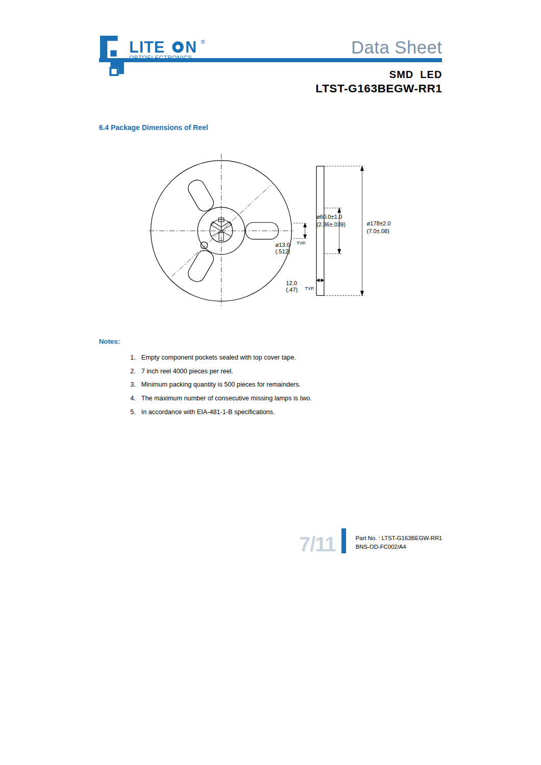LITE N ® OPTOELECTRONICS
Data Sheet
SMD LED
LTST-G163BEGW-RR1
6.4 Package Dimensions of Reel
ø178±2.0 (7.0±.08) ø60.0±1.0 (2.36±.039) ø13.0 (.512) TYP. 12.0 (.47) TYP.
Notes:
Empty component pockets sealed with top cover tape.
7 inch reel 4000 pieces per reel.
Minimum packing quantity is 500 pieces for remainders.
The maximum number of consecutive missing lamps is two.
In accordance with EIA-481-1-B specifications.
7/11
Part No. : LTST-G163BEGW-RR1
BNS-OD-FC002/A4